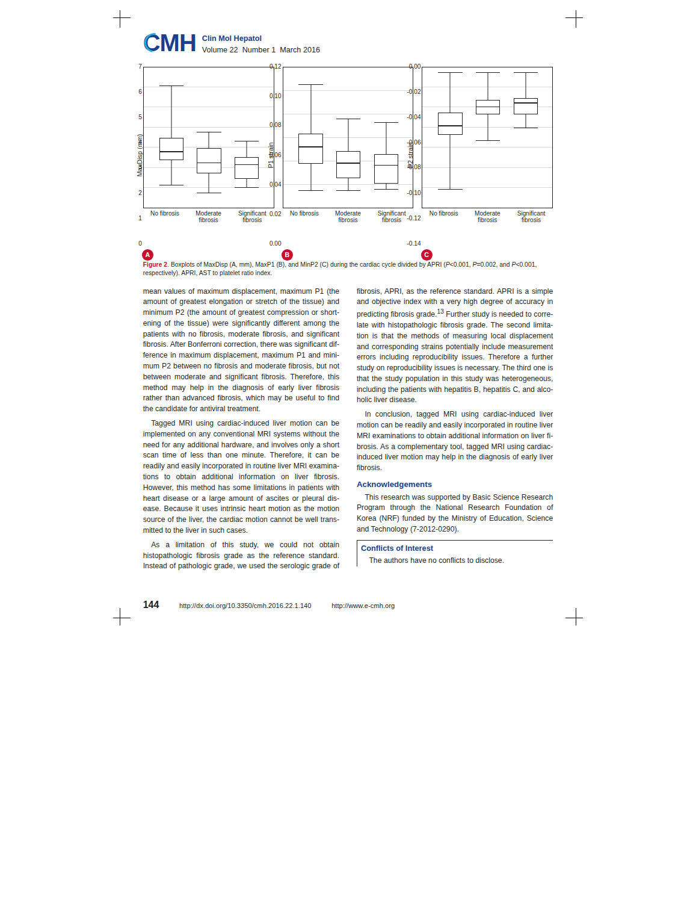CMH
Clin Mol Hepatol
Volume 22 Number 1 March 2016
MaxDisp (mm)
7 6 5 4 3 2 1 0
No fibrosis Moderate
fibrosis Significant
fibrosis
A
P1 strain
0.12 0.10 0.08 0.06 0.04 0.02 0.00
No fibrosis Moderate
fibrosis Significant
fibrosis
B
P2 strain
0.00 -0.02 -0.04 -0.06 -0.08 -0.10 -0.12 -0.14
No fibrosis Moderate
fibrosis Significant
fibrosis
C
Figure 2. Boxplots of MaxDisp (A, mm), MaxP1 (B), and MinP2 (C) during the cardiac cycle divided by APRI (P<0.001, P=0.002, and P<0.001, respectively). APRI, AST to platelet ratio index.
mean values of maximum displacement, maximum P1 (the amount of greatest elongation or stretch of the tissue) and minimum P2 (the amount of greatest compression or shortening of the tissue) were significantly different among the patients with no fibrosis, moderate fibrosis, and significant fibrosis. After Bonferroni correction, there was significant difference in maximum displacement, maximum P1 and minimum P2 between no fibrosis and moderate fibrosis, but not between moderate and significant fibrosis. Therefore, this method may help in the diagnosis of early liver fibrosis rather than advanced fibrosis, which may be useful to find the candidate for antiviral treatment.
Tagged MRI using cardiac-induced liver motion can be implemented on any conventional MRI systems without the need for any additional hardware, and involves only a short scan time of less than one minute. Therefore, it can be readily and easily incorporated in routine liver MRI examinations to obtain additional information on liver fibrosis. However, this method has some limitations in patients with heart disease or a large amount of ascites or pleural disease. Because it uses intrinsic heart motion as the motion source of the liver, the cardiac motion cannot be well transmitted to the liver in such cases.
As a limitation of this study, we could not obtain histopathologic fibrosis grade as the reference standard. Instead of pathologic grade, we used the serologic grade of fibrosis, APRI, as the reference standard. APRI is a simple and objective index with a very high degree of accuracy in predicting fibrosis grade.13 Further study is needed to correlate with histopathologic fibrosis grade. The second limitation is that the methods of measuring local displacement and corresponding strains potentially include measurement errors including reproducibility issues. Therefore a further study on reproducibility issues is necessary. The third one is that the study population in this study was heterogeneous, including the patients with hepatitis B, hepatitis C, and alcoholic liver disease.
In conclusion, tagged MRI using cardiac-induced liver motion can be readily and easily incorporated in routine liver MRI examinations to obtain additional information on liver fibrosis. As a complementary tool, tagged MRI using cardiac-induced liver motion may help in the diagnosis of early liver fibrosis.
Acknowledgements
This research was supported by Basic Science Research Program through the National Research Foundation of Korea (NRF) funded by the Ministry of Education, Science and Technology (7-2012-0290).
Conflicts of Interest
The authors have no conflicts to disclose.
144 http://dx.doi.org/10.3350/cmh.2016.22.1.140 http://www.e-cmh.org